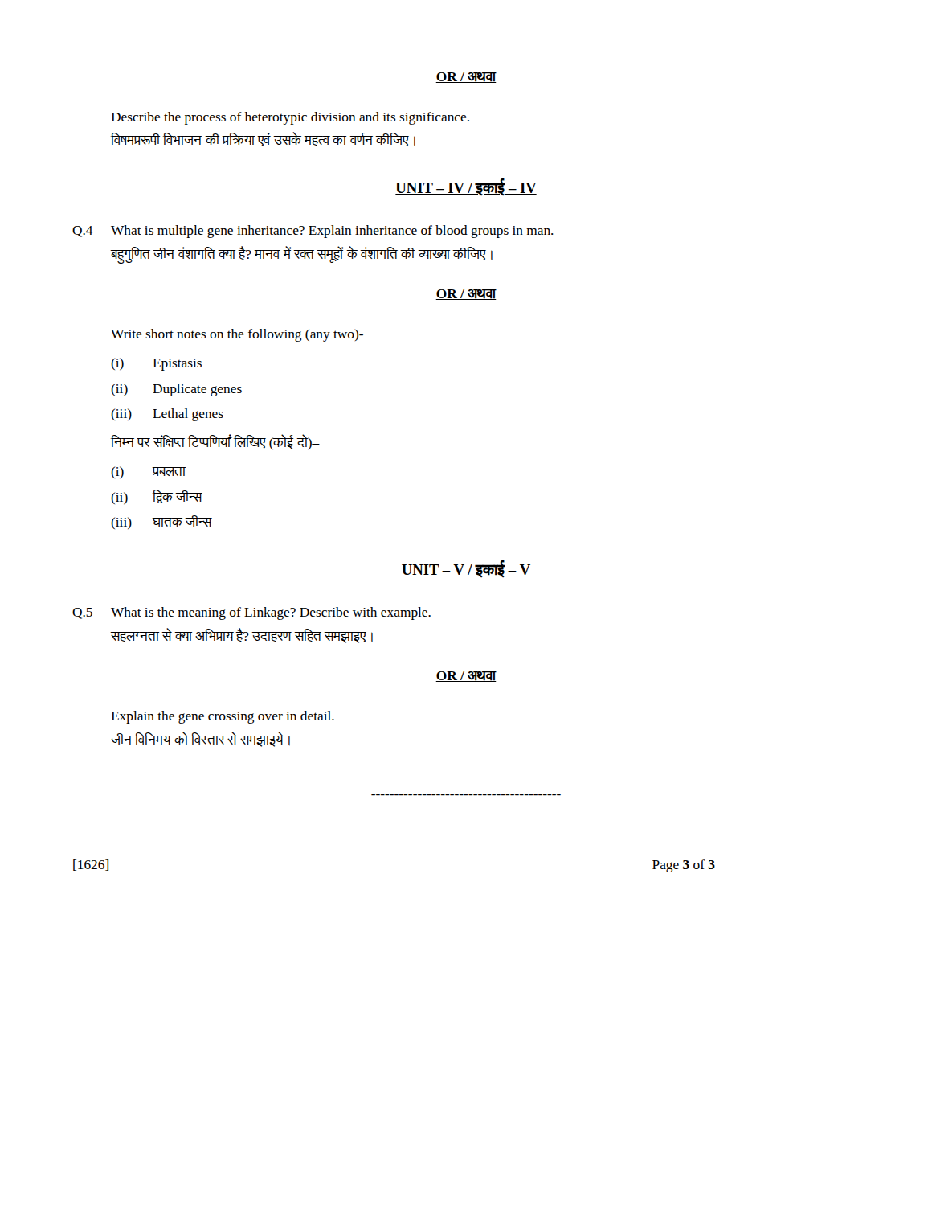OR / अथवा
Describe the process of heterotypic division and its significance.
विषमप्ररूपी विभाजन की प्रक्रिया एवं उसके महत्व का वर्णन कीजिए।
UNIT – IV / इकाई – IV
Q.4
What is multiple gene inheritance? Explain inheritance of blood groups in man.
बहुगुणित जीन वंशागति क्या है? मानव में रक्त समूहों के वंशागति की व्याख्या कीजिए।
OR / अथवा
Write short notes on the following (any two)-
(i) Epistasis
(ii) Duplicate genes
(iii) Lethal genes
निम्न पर संक्षिप्त टिप्पणियाँ लिखिए (कोई दो)–
(i) प्रबलता
(ii) द्विक जीन्स
(iii) घातक जीन्स
UNIT – V / इकाई – V
Q.5
What is the meaning of Linkage? Describe with example.
सहलग्नता से क्या अभिप्राय है? उदाहरण सहित समझाइए।
OR / अथवा
Explain the gene crossing over in detail.
जीन विनिमय को विस्तार से समझाइये।
-----------------------------------------
[1626]
Page 3 of 3